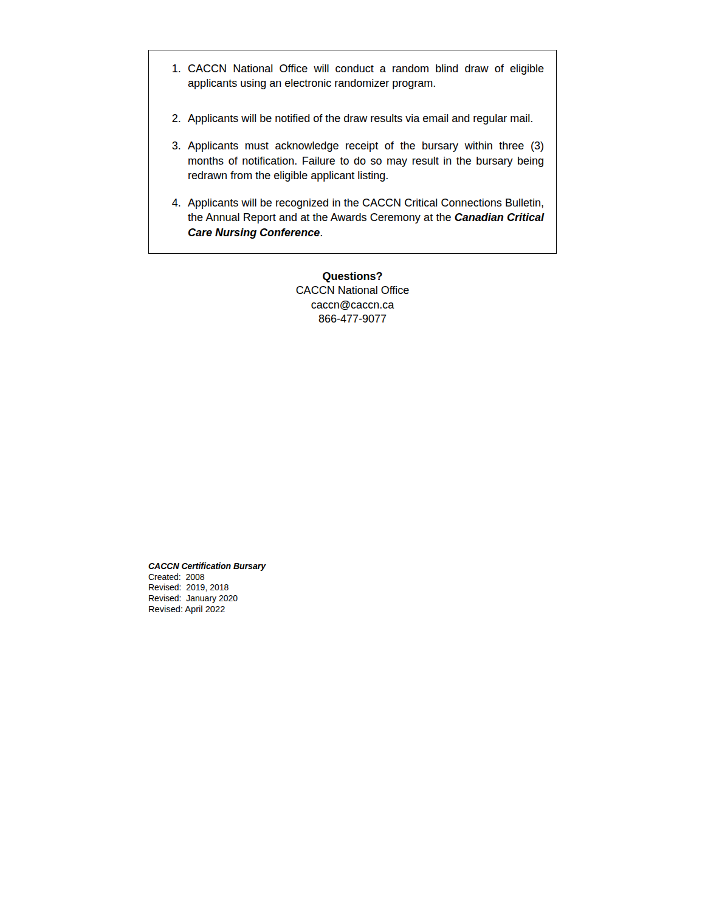CACCN National Office will conduct a random blind draw of eligible applicants using an electronic randomizer program.
Applicants will be notified of the draw results via email and regular mail.
Applicants must acknowledge receipt of the bursary within three (3) months of notification. Failure to do so may result in the bursary being redrawn from the eligible applicant listing.
Applicants will be recognized in the CACCN Critical Connections Bulletin, the Annual Report and at the Awards Ceremony at the Canadian Critical Care Nursing Conference.
Questions?
CACCN National Office
caccn@caccn.ca
866-477-9077
CACCN Certification Bursary
Created: 2008
Revised: 2019, 2018
Revised: January 2020
Revised: April 2022